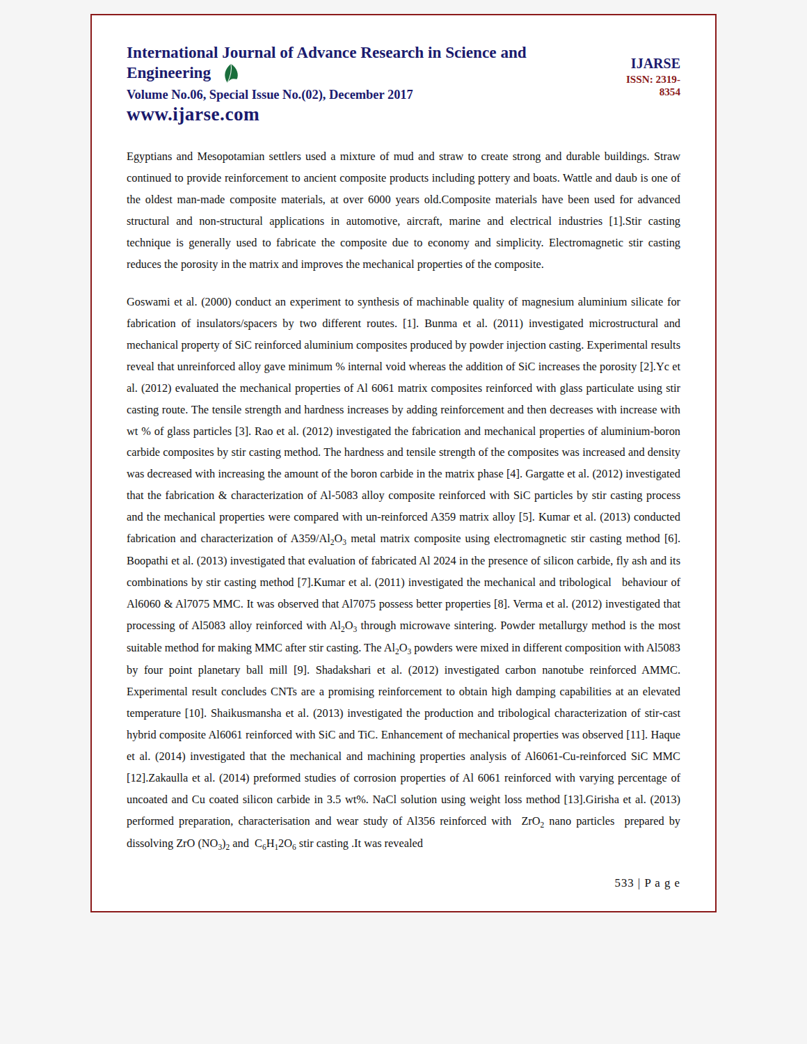International Journal of Advance Research in Science and Engineering
Volume No.06, Special Issue No.(02), December 2017
www.ijarse.com
IJARSE
ISSN: 2319-8354
Egyptians and Mesopotamian settlers used a mixture of mud and straw to create strong and durable buildings. Straw continued to provide reinforcement to ancient composite products including pottery and boats. Wattle and daub is one of the oldest man-made composite materials, at over 6000 years old.Composite materials have been used for advanced structural and non-structural applications in automotive, aircraft, marine and electrical industries [1].Stir casting technique is generally used to fabricate the composite due to economy and simplicity. Electromagnetic stir casting reduces the porosity in the matrix and improves the mechanical properties of the composite.
Goswami et al. (2000) conduct an experiment to synthesis of machinable quality of magnesium aluminium silicate for fabrication of insulators/spacers by two different routes. [1]. Bunma et al. (2011) investigated microstructural and mechanical property of SiC reinforced aluminium composites produced by powder injection casting. Experimental results reveal that unreinforced alloy gave minimum % internal void whereas the addition of SiC increases the porosity [2].Yc et al. (2012) evaluated the mechanical properties of Al 6061 matrix composites reinforced with glass particulate using stir casting route. The tensile strength and hardness increases by adding reinforcement and then decreases with increase with wt % of glass particles [3]. Rao et al. (2012) investigated the fabrication and mechanical properties of aluminium-boron carbide composites by stir casting method. The hardness and tensile strength of the composites was increased and density was decreased with increasing the amount of the boron carbide in the matrix phase [4]. Gargatte et al. (2012) investigated that the fabrication & characterization of Al-5083 alloy composite reinforced with SiC particles by stir casting process and the mechanical properties were compared with un-reinforced A359 matrix alloy [5]. Kumar et al. (2013) conducted fabrication and characterization of A359/Al2O3 metal matrix composite using electromagnetic stir casting method [6]. Boopathi et al. (2013) investigated that evaluation of fabricated Al 2024 in the presence of silicon carbide, fly ash and its combinations by stir casting method [7].Kumar et al. (2011) investigated the mechanical and tribological behaviour of Al6060 & Al7075 MMC. It was observed that Al7075 possess better properties [8]. Verma et al. (2012) investigated that processing of Al5083 alloy reinforced with Al2O3 through microwave sintering. Powder metallurgy method is the most suitable method for making MMC after stir casting. The Al2O3 powders were mixed in different composition with Al5083 by four point planetary ball mill [9]. Shadakshari et al. (2012) investigated carbon nanotube reinforced AMMC. Experimental result concludes CNTs are a promising reinforcement to obtain high damping capabilities at an elevated temperature [10]. Shaikusmansha et al. (2013) investigated the production and tribological characterization of stir-cast hybrid composite Al6061 reinforced with SiC and TiC. Enhancement of mechanical properties was observed [11]. Haque et al. (2014) investigated that the mechanical and machining properties analysis of Al6061-Cu-reinforced SiC MMC [12].Zakaulla et al. (2014) preformed studies of corrosion properties of Al 6061 reinforced with varying percentage of uncoated and Cu coated silicon carbide in 3.5 wt%. NaCl solution using weight loss method [13].Girisha et al. (2013) performed preparation, characterisation and wear study of Al356 reinforced with ZrO2 nano particles prepared by dissolving ZrO (NO3)2 and C6H12O6 stir casting .It was revealed
533 | P a g e